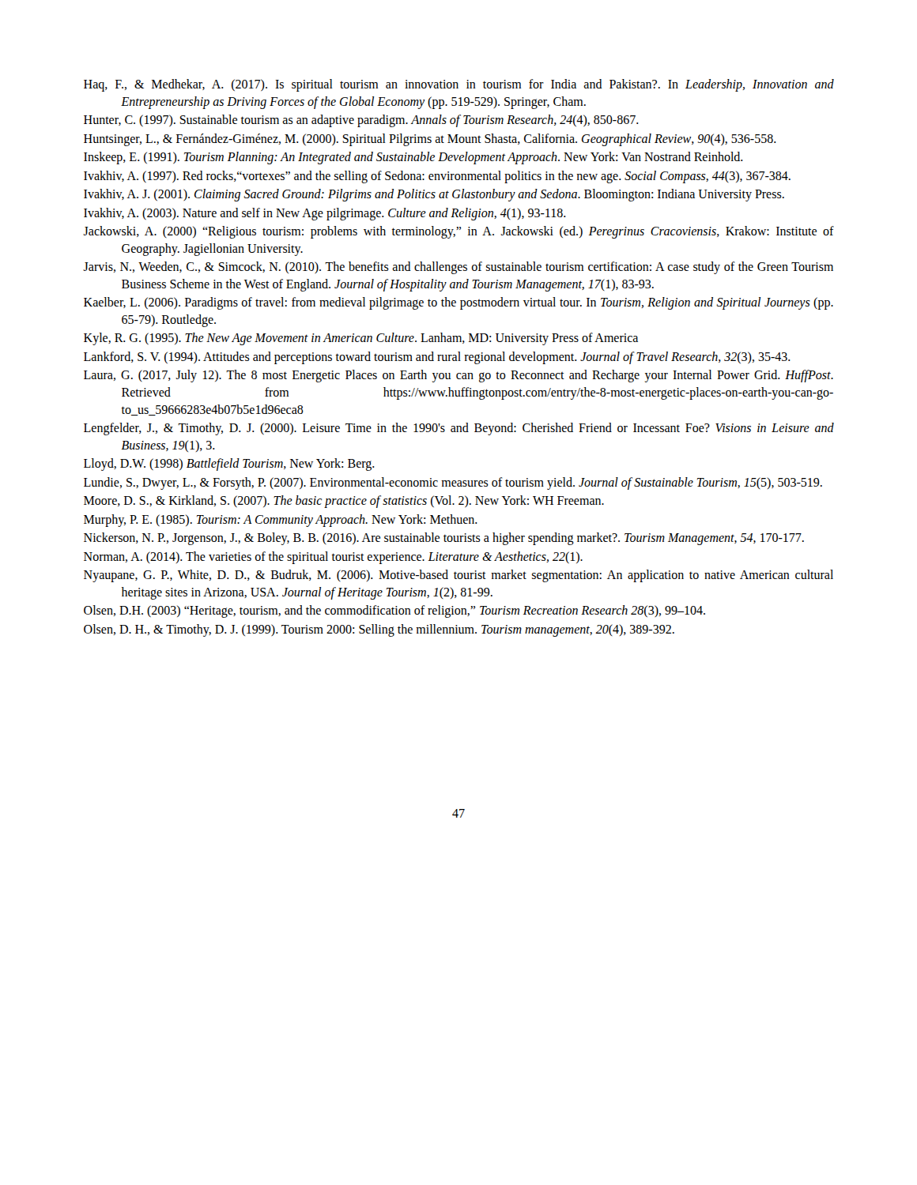Haq, F., & Medhekar, A. (2017). Is spiritual tourism an innovation in tourism for India and Pakistan?. In Leadership, Innovation and Entrepreneurship as Driving Forces of the Global Economy (pp. 519-529). Springer, Cham.
Hunter, C. (1997). Sustainable tourism as an adaptive paradigm. Annals of Tourism Research, 24(4), 850-867.
Huntsinger, L., & Fernández-Giménez, M. (2000). Spiritual Pilgrims at Mount Shasta, California. Geographical Review, 90(4), 536-558.
Inskeep, E. (1991). Tourism Planning: An Integrated and Sustainable Development Approach. New York: Van Nostrand Reinhold.
Ivakhiv, A. (1997). Red rocks,“vortexes” and the selling of Sedona: environmental politics in the new age. Social Compass, 44(3), 367-384.
Ivakhiv, A. J. (2001). Claiming Sacred Ground: Pilgrims and Politics at Glastonbury and Sedona. Bloomington: Indiana University Press.
Ivakhiv, A. (2003). Nature and self in New Age pilgrimage. Culture and Religion, 4(1), 93-118.
Jackowski, A. (2000) “Religious tourism: problems with terminology,” in A. Jackowski (ed.) Peregrinus Cracoviensis, Krakow: Institute of Geography. Jagiellonian University.
Jarvis, N., Weeden, C., & Simcock, N. (2010). The benefits and challenges of sustainable tourism certification: A case study of the Green Tourism Business Scheme in the West of England. Journal of Hospitality and Tourism Management, 17(1), 83-93.
Kaelber, L. (2006). Paradigms of travel: from medieval pilgrimage to the postmodern virtual tour. In Tourism, Religion and Spiritual Journeys (pp. 65-79). Routledge.
Kyle, R. G. (1995). The New Age Movement in American Culture. Lanham, MD: University Press of America
Lankford, S. V. (1994). Attitudes and perceptions toward tourism and rural regional development. Journal of Travel Research, 32(3), 35-43.
Laura, G. (2017, July 12). The 8 most Energetic Places on Earth you can go to Reconnect and Recharge your Internal Power Grid. HuffPost. Retrieved from https://www.huffingtonpost.com/entry/the-8-most-energetic-places-on-earth-you-can-go-to_us_59666283e4b07b5e1d96eca8
Lengfelder, J., & Timothy, D. J. (2000). Leisure Time in the 1990's and Beyond: Cherished Friend or Incessant Foe? Visions in Leisure and Business, 19(1), 3.
Lloyd, D.W. (1998) Battlefield Tourism, New York: Berg.
Lundie, S., Dwyer, L., & Forsyth, P. (2007). Environmental-economic measures of tourism yield. Journal of Sustainable Tourism, 15(5), 503-519.
Moore, D. S., & Kirkland, S. (2007). The basic practice of statistics (Vol. 2). New York: WH Freeman.
Murphy, P. E. (1985). Tourism: A Community Approach. New York: Methuen.
Nickerson, N. P., Jorgenson, J., & Boley, B. B. (2016). Are sustainable tourists a higher spending market?. Tourism Management, 54, 170-177.
Norman, A. (2014). The varieties of the spiritual tourist experience. Literature & Aesthetics, 22(1).
Nyaupane, G. P., White, D. D., & Budruk, M. (2006). Motive-based tourist market segmentation: An application to native American cultural heritage sites in Arizona, USA. Journal of Heritage Tourism, 1(2), 81-99.
Olsen, D.H. (2003) “Heritage, tourism, and the commodification of religion,” Tourism Recreation Research 28(3), 99–104.
Olsen, D. H., & Timothy, D. J. (1999). Tourism 2000: Selling the millennium. Tourism management, 20(4), 389-392.
47